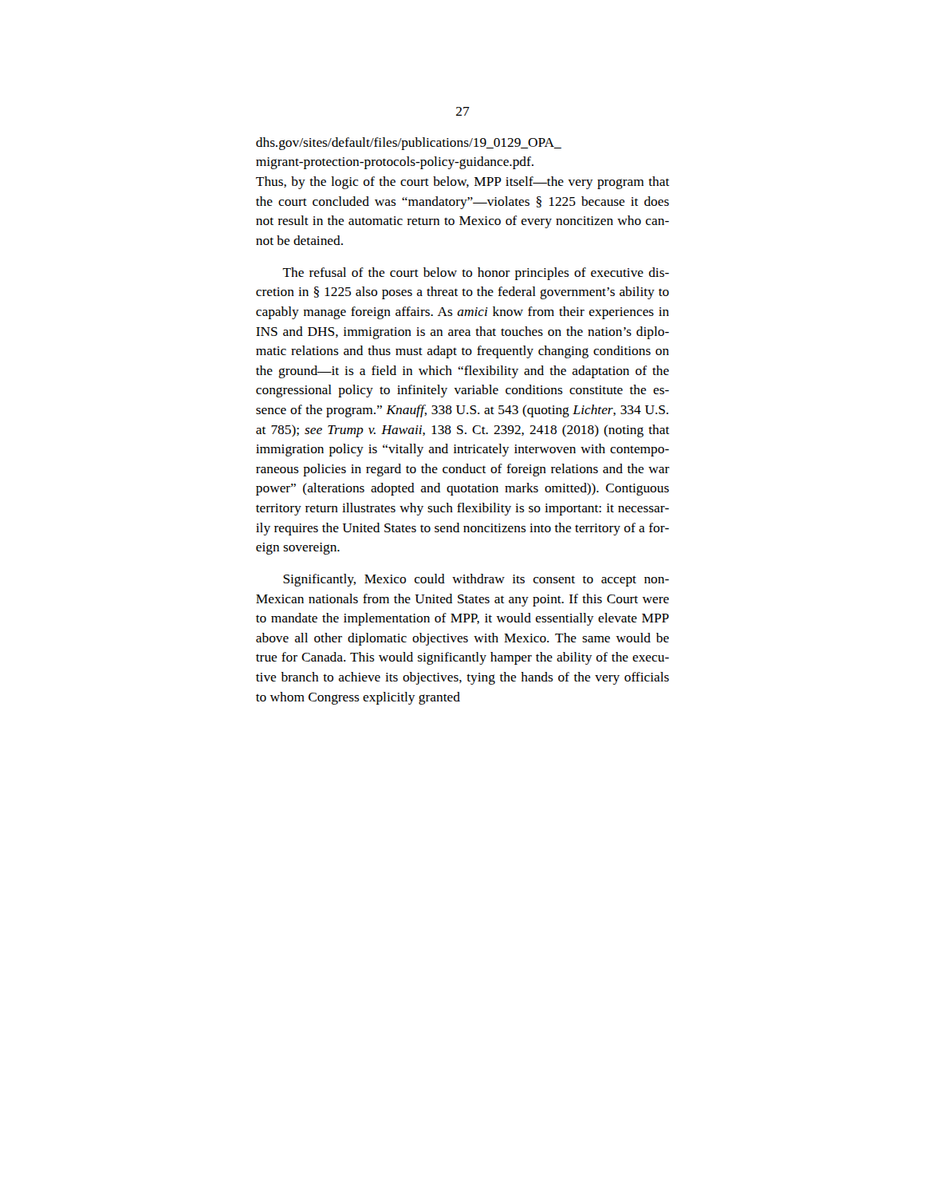27
dhs.gov/sites/default/files/publications/19_0129_OPA_
migrant-protection-protocols-policy-guidance.pdf.
Thus, by the logic of the court below, MPP itself—the very program that the court concluded was “mandatory”—violates § 1225 because it does not result in the automatic return to Mexico of every noncitizen who cannot be detained.
The refusal of the court below to honor principles of executive discretion in § 1225 also poses a threat to the federal government’s ability to capably manage foreign affairs. As amici know from their experiences in INS and DHS, immigration is an area that touches on the nation’s diplomatic relations and thus must adapt to frequently changing conditions on the ground—it is a field in which “flexibility and the adaptation of the congressional policy to infinitely variable conditions constitute the essence of the program.” Knauff, 338 U.S. at 543 (quoting Lichter, 334 U.S. at 785); see Trump v. Hawaii, 138 S. Ct. 2392, 2418 (2018) (noting that immigration policy is “vitally and intricately interwoven with contemporaneous policies in regard to the conduct of foreign relations and the war power” (alterations adopted and quotation marks omitted)). Contiguous territory return illustrates why such flexibility is so important: it necessarily requires the United States to send noncitizens into the territory of a foreign sovereign.
Significantly, Mexico could withdraw its consent to accept non-Mexican nationals from the United States at any point. If this Court were to mandate the implementation of MPP, it would essentially elevate MPP above all other diplomatic objectives with Mexico. The same would be true for Canada. This would significantly hamper the ability of the executive branch to achieve its objectives, tying the hands of the very officials to whom Congress explicitly granted